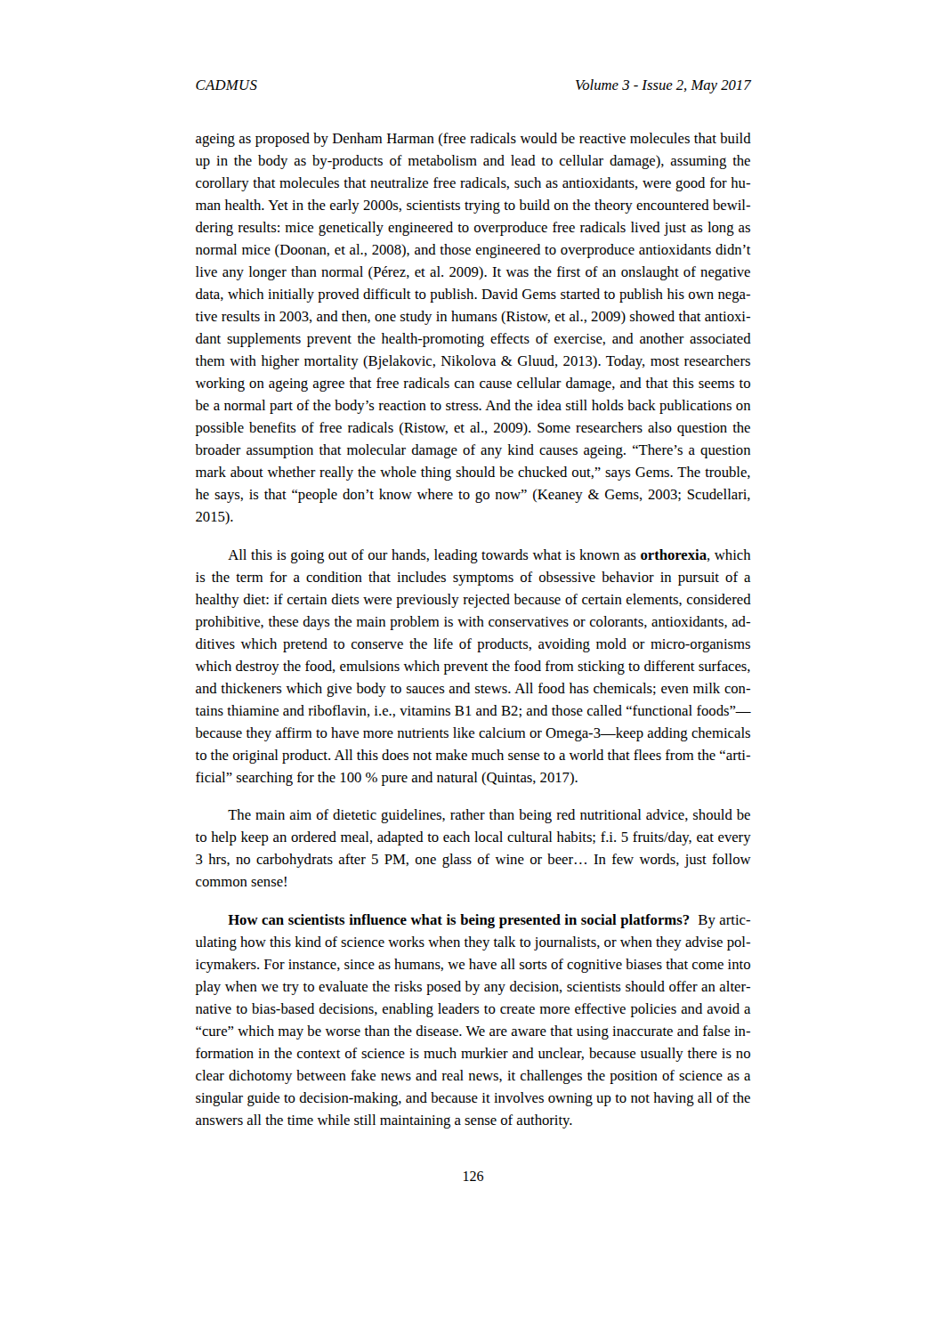CADMUS Volume 3 - Issue 2, May 2017
ageing as proposed by Denham Harman (free radicals would be reactive molecules that build up in the body as by-products of metabolism and lead to cellular damage), assuming the corollary that molecules that neutralize free radicals, such as antioxidants, were good for human health. Yet in the early 2000s, scientists trying to build on the theory encountered bewildering results: mice genetically engineered to overproduce free radicals lived just as long as normal mice (Doonan, et al., 2008), and those engineered to overproduce antioxidants didn’t live any longer than normal (Pérez, et al. 2009). It was the first of an onslaught of negative data, which initially proved difficult to publish. David Gems started to publish his own negative results in 2003, and then, one study in humans (Ristow, et al., 2009) showed that antioxidant supplements prevent the health-promoting effects of exercise, and another associated them with higher mortality (Bjelakovic, Nikolova & Gluud, 2013). Today, most researchers working on ageing agree that free radicals can cause cellular damage, and that this seems to be a normal part of the body’s reaction to stress. And the idea still holds back publications on possible benefits of free radicals (Ristow, et al., 2009). Some researchers also question the broader assumption that molecular damage of any kind causes ageing. “There’s a question mark about whether really the whole thing should be chucked out,” says Gems. The trouble, he says, is that “people don’t know where to go now” (Keaney & Gems, 2003; Scudellari, 2015).
All this is going out of our hands, leading towards what is known as orthorexia, which is the term for a condition that includes symptoms of obsessive behavior in pursuit of a healthy diet: if certain diets were previously rejected because of certain elements, considered prohibitive, these days the main problem is with conservatives or colorants, antioxidants, additives which pretend to conserve the life of products, avoiding mold or micro-organisms which destroy the food, emulsions which prevent the food from sticking to different surfaces, and thickeners which give body to sauces and stews. All food has chemicals; even milk contains thiamine and riboflavin, i.e., vitamins B1 and B2; and those called “functional foods”—because they affirm to have more nutrients like calcium or Omega-3—keep adding chemicals to the original product. All this does not make much sense to a world that flees from the “artificial” searching for the 100 % pure and natural (Quintas, 2017).
The main aim of dietetic guidelines, rather than being red nutritional advice, should be to help keep an ordered meal, adapted to each local cultural habits; f.i. 5 fruits/day, eat every 3 hrs, no carbohydrats after 5 PM, one glass of wine or beer… In few words, just follow common sense!
How can scientists influence what is being presented in social platforms? By articulating how this kind of science works when they talk to journalists, or when they advise policymakers. For instance, since as humans, we have all sorts of cognitive biases that come into play when we try to evaluate the risks posed by any decision, scientists should offer an alternative to bias-based decisions, enabling leaders to create more effective policies and avoid a “cure” which may be worse than the disease. We are aware that using inaccurate and false information in the context of science is much murkier and unclear, because usually there is no clear dichotomy between fake news and real news, it challenges the position of science as a singular guide to decision-making, and because it involves owning up to not having all of the answers all the time while still maintaining a sense of authority.
126